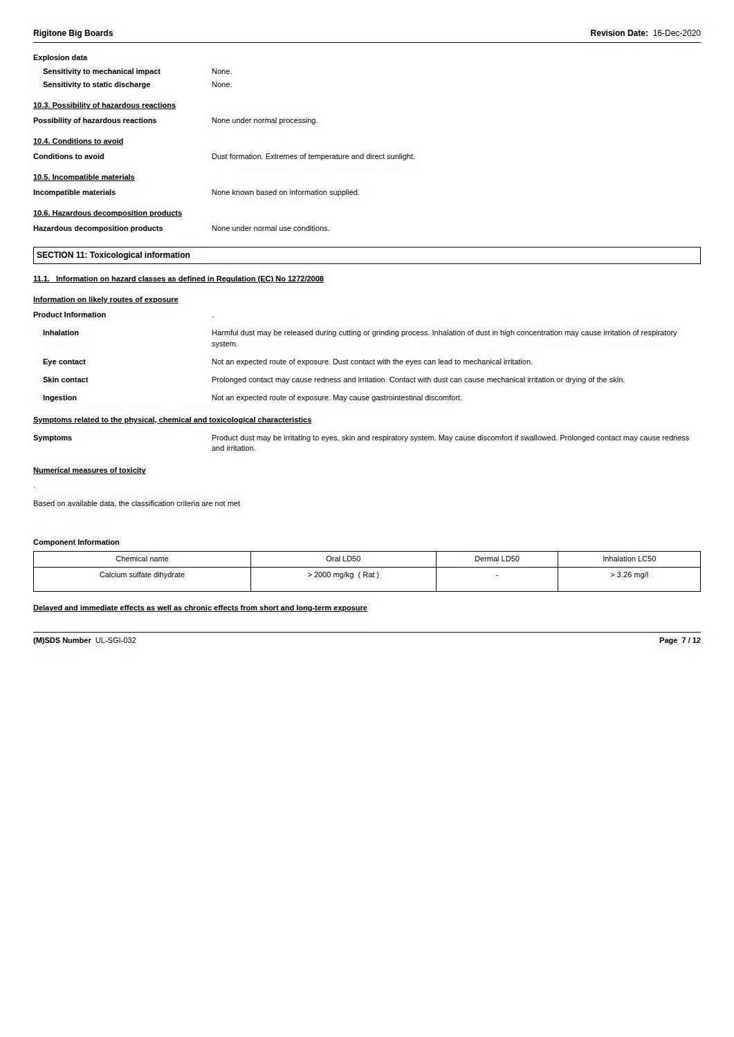Rigitone Big Boards
Revision Date: 16-Dec-2020
Explosion data
Sensitivity to mechanical impact
None.
Sensitivity to static discharge
None.
10.3. Possibility of hazardous reactions
Possibility of hazardous reactions
None under normal processing.
10.4. Conditions to avoid
Conditions to avoid
Dust formation. Extremes of temperature and direct sunlight.
10.5. Incompatible materials
Incompatible materials
None known based on information supplied.
10.6. Hazardous decomposition products
Hazardous decomposition products
None under normal use conditions.
SECTION 11: Toxicological information
11.1. Information on hazard classes as defined in Regulation (EC) No 1272/2008
Information on likely routes of exposure
Product Information
.
Inhalation
Harmful dust may be released during cutting or grinding process. Inhalation of dust in high concentration may cause irritation of respiratory system.
Eye contact
Not an expected route of exposure. Dust contact with the eyes can lead to mechanical irritation.
Skin contact
Prolonged contact may cause redness and irritation. Contact with dust can cause mechanical irritation or drying of the skin.
Ingestion
Not an expected route of exposure. May cause gastrointestinal discomfort.
Symptoms related to the physical, chemical and toxicological characteristics
Symptoms
Product dust may be irritating to eyes, skin and respiratory system. May cause discomfort if swallowed. Prolonged contact may cause redness and irritation.
Numerical measures of toxicity
.
Based on available data, the classification criteria are not met
Component Information
| Chemical name | Oral LD50 | Dermal LD50 | Inhalation LC50 |
| --- | --- | --- | --- |
| Calcium sulfate dihydrate | > 2000 mg/kg ( Rat ) | - | > 3.26 mg/l |
Delayed and immediate effects as well as chronic effects from short and long-term exposure
(M)SDS Number UL-SGI-032
Page 7 / 12